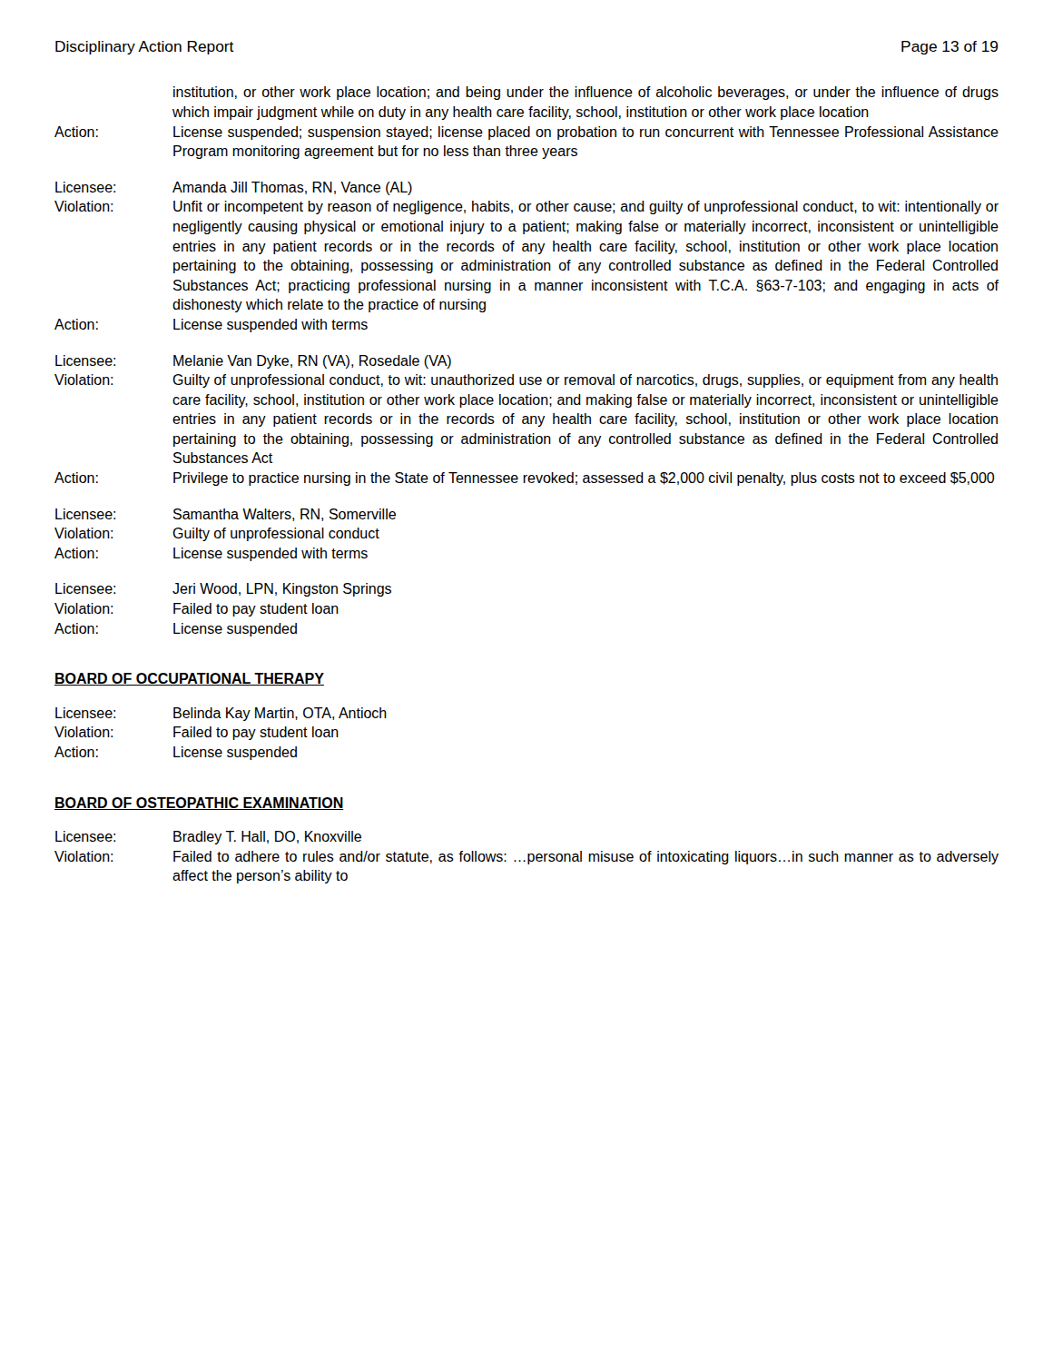Disciplinary Action Report
Page 13 of 19
institution, or other work place location; and being under the influence of alcoholic beverages, or under the influence of drugs which impair judgment while on duty in any health care facility, school, institution or other work place location
Action:
License suspended; suspension stayed; license placed on probation to run concurrent with Tennessee Professional Assistance Program monitoring agreement but for no less than three years
Licensee:
Amanda Jill Thomas, RN, Vance (AL)
Violation:
Unfit or incompetent by reason of negligence, habits, or other cause; and guilty of unprofessional conduct, to wit: intentionally or negligently causing physical or emotional injury to a patient; making false or materially incorrect, inconsistent or unintelligible entries in any patient records or in the records of any health care facility, school, institution or other work place location pertaining to the obtaining, possessing or administration of any controlled substance as defined in the Federal Controlled Substances Act; practicing professional nursing in a manner inconsistent with T.C.A. §63-7-103; and engaging in acts of dishonesty which relate to the practice of nursing
Action:
License suspended with terms
Licensee:
Melanie Van Dyke, RN (VA), Rosedale (VA)
Violation:
Guilty of unprofessional conduct, to wit: unauthorized use or removal of narcotics, drugs, supplies, or equipment from any health care facility, school, institution or other work place location; and making false or materially incorrect, inconsistent or unintelligible entries in any patient records or in the records of any health care facility, school, institution or other work place location pertaining to the obtaining, possessing or administration of any controlled substance as defined in the Federal Controlled Substances Act
Action:
Privilege to practice nursing in the State of Tennessee revoked; assessed a $2,000 civil penalty, plus costs not to exceed $5,000
Licensee:
Samantha Walters, RN, Somerville
Violation:
Guilty of unprofessional conduct
Action:
License suspended with terms
Licensee:
Jeri Wood, LPN, Kingston Springs
Violation:
Failed to pay student loan
Action:
License suspended
BOARD OF OCCUPATIONAL THERAPY
Licensee:
Belinda Kay Martin, OTA, Antioch
Violation:
Failed to pay student loan
Action:
License suspended
BOARD OF OSTEOPATHIC EXAMINATION
Licensee:
Bradley T. Hall, DO, Knoxville
Violation:
Failed to adhere to rules and/or statute, as follows: …personal misuse of intoxicating liquors…in such manner as to adversely affect the person’s ability to